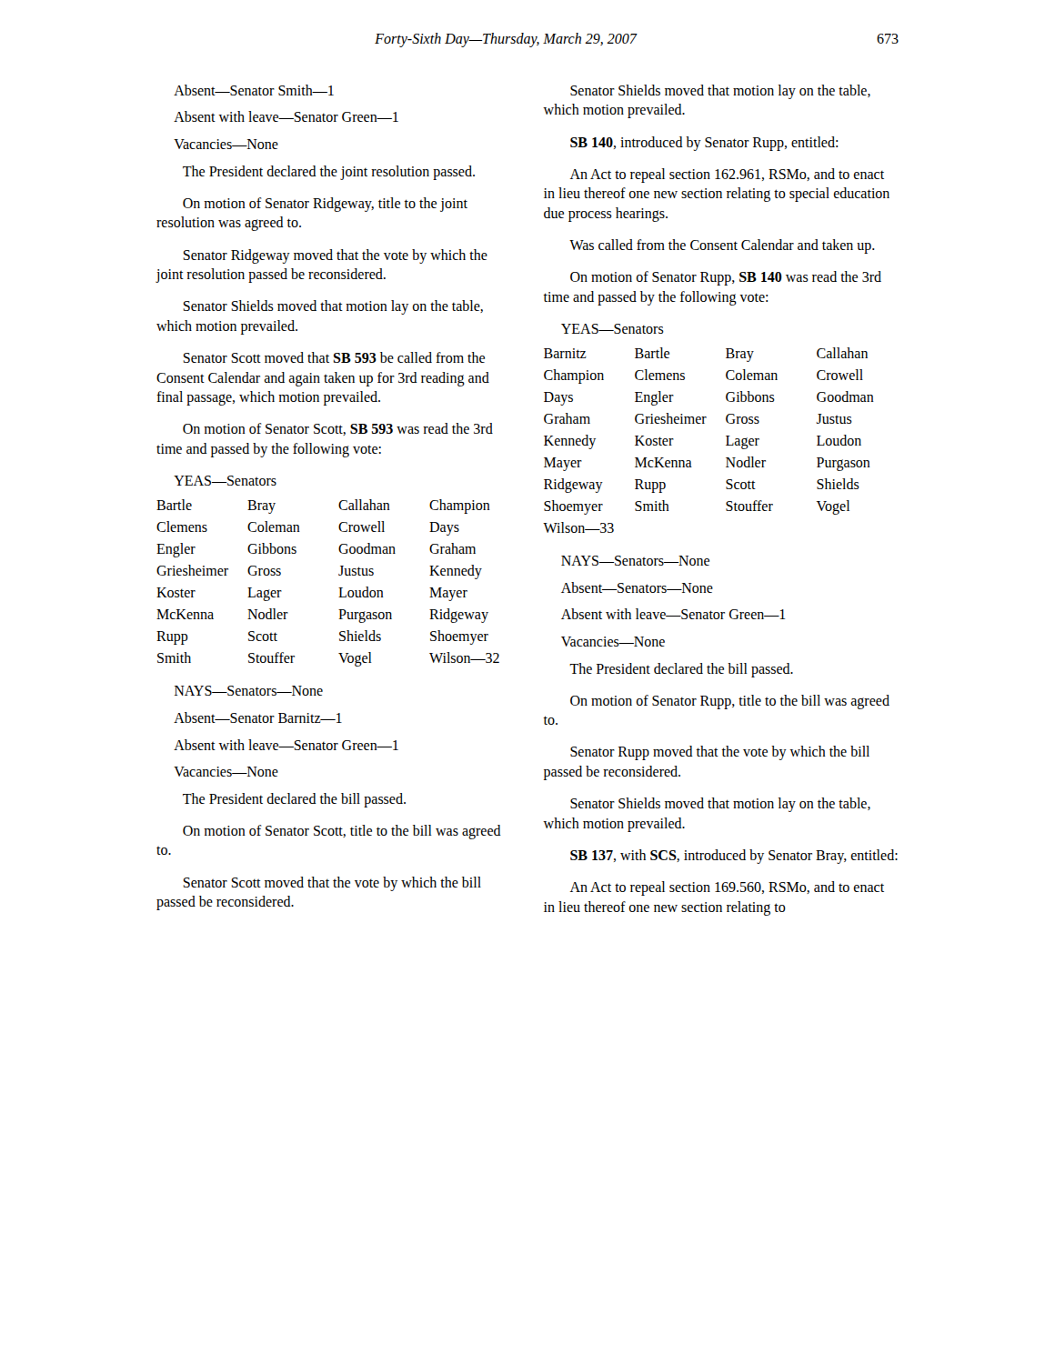Forty-Sixth Day—Thursday, March 29, 2007
673
Absent—Senator Smith—1
Absent with leave—Senator Green—1
Vacancies—None
The President declared the joint resolution passed.
On motion of Senator Ridgeway, title to the joint resolution was agreed to.
Senator Ridgeway moved that the vote by which the joint resolution passed be reconsidered.
Senator Shields moved that motion lay on the table, which motion prevailed.
Senator Scott moved that SB 593 be called from the Consent Calendar and again taken up for 3rd reading and final passage, which motion prevailed.
On motion of Senator Scott, SB 593 was read the 3rd time and passed by the following vote:
YEAS—Senators
Bartle
Bray
Callahan
Champion
Clemens
Coleman
Crowell
Days
Engler
Gibbons
Goodman
Graham
Griesheimer
Gross
Justus
Kennedy
Koster
Lager
Loudon
Mayer
McKenna
Nodler
Purgason
Ridgeway
Rupp
Scott
Shields
Shoemyer
Smith
Stouffer
Vogel
Wilson—32
NAYS—Senators—None
Absent—Senator Barnitz—1
Absent with leave—Senator Green—1
Vacancies—None
The President declared the bill passed.
On motion of Senator Scott, title to the bill was agreed to.
Senator Scott moved that the vote by which the bill passed be reconsidered.
Senator Shields moved that motion lay on the table, which motion prevailed.
SB 140, introduced by Senator Rupp, entitled:
An Act to repeal section 162.961, RSMo, and to enact in lieu thereof one new section relating to special education due process hearings.
Was called from the Consent Calendar and taken up.
On motion of Senator Rupp, SB 140 was read the 3rd time and passed by the following vote:
YEAS—Senators
Barnitz
Bartle
Bray
Callahan
Champion
Clemens
Coleman
Crowell
Days
Engler
Gibbons
Goodman
Graham
Griesheimer
Gross
Justus
Kennedy
Koster
Lager
Loudon
Mayer
McKenna
Nodler
Purgason
Ridgeway
Rupp
Scott
Shields
Shoemyer
Smith
Stouffer
Vogel
Wilson—33
NAYS—Senators—None
Absent—Senators—None
Absent with leave—Senator Green—1
Vacancies—None
The President declared the bill passed.
On motion of Senator Rupp, title to the bill was agreed to.
Senator Rupp moved that the vote by which the bill passed be reconsidered.
Senator Shields moved that motion lay on the table, which motion prevailed.
SB 137, with SCS, introduced by Senator Bray, entitled:
An Act to repeal section 169.560, RSMo, and to enact in lieu thereof one new section relating to